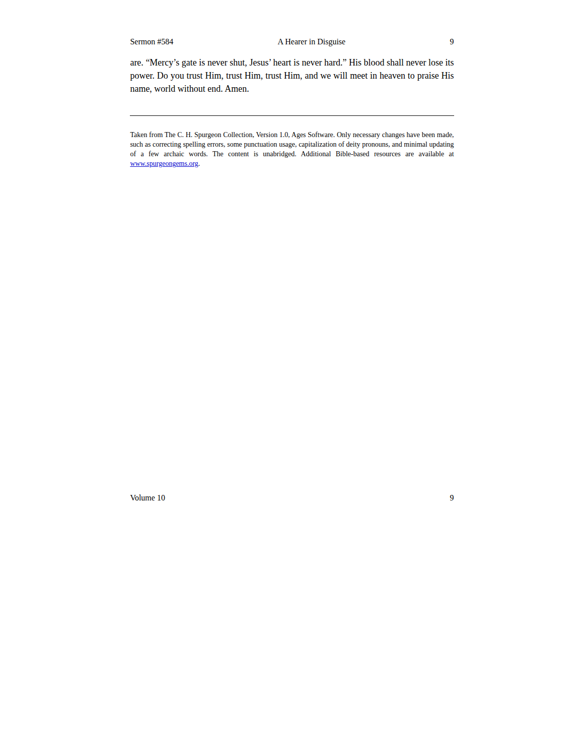Sermon #584
A Hearer in Disguise
9
are. “Mercy’s gate is never shut, Jesus’ heart is never hard.” His blood shall never lose its power. Do you trust Him, trust Him, trust Him, and we will meet in heaven to praise His name, world without end. Amen.
Taken from The C. H. Spurgeon Collection, Version 1.0, Ages Software. Only necessary changes have been made, such as correcting spelling errors, some punctuation usage, capitalization of deity pronouns, and minimal updating of a few archaic words. The content is unabridged. Additional Bible-based resources are available at www.spurgeongems.org.
Volume 10
9